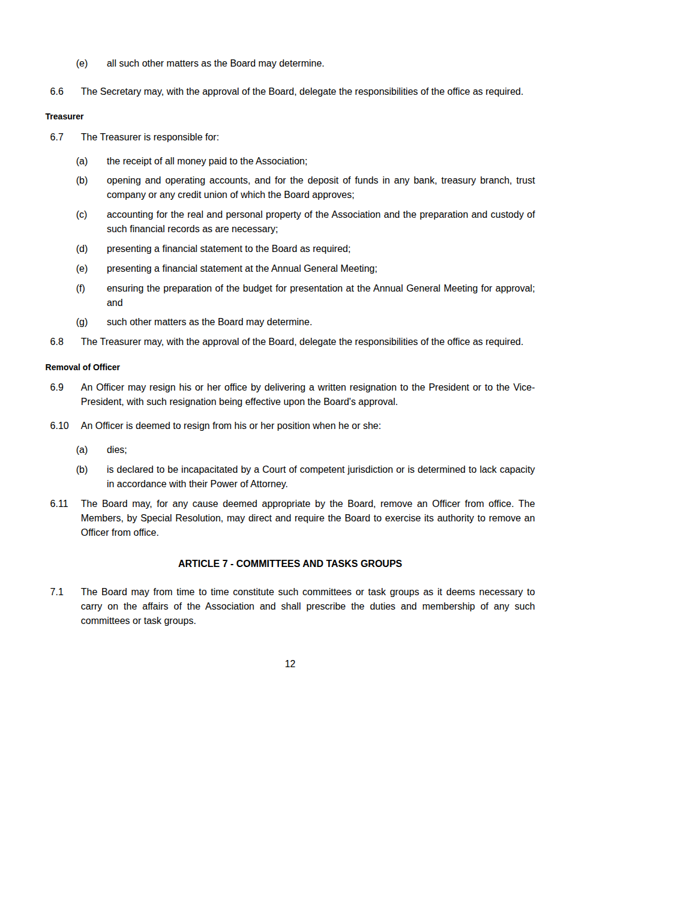(e)
all such other matters as the Board may determine.
6.6
The Secretary may, with the approval of the Board, delegate the responsibilities of the office as required.
Treasurer
6.7
The Treasurer is responsible for:
(a)
the receipt of all money paid to the Association;
(b)
opening and operating accounts, and for the deposit of funds in any bank, treasury branch, trust company or any credit union of which the Board approves;
(c)
accounting for the real and personal property of the Association and the preparation and custody of such financial records as are necessary;
(d)
presenting a financial statement to the Board as required;
(e)
presenting a financial statement at the Annual General Meeting;
(f)
ensuring the preparation of the budget for presentation at the Annual General Meeting for approval; and
(g)
such other matters as the Board may determine.
6.8
The Treasurer may, with the approval of the Board, delegate the responsibilities of the office as required.
Removal of Officer
6.9
An Officer may resign his or her office by delivering a written resignation to the President or to the Vice-President, with such resignation being effective upon the Board's approval.
6.10
An Officer is deemed to resign from his or her position when he or she:
(a)
dies;
(b)
is declared to be incapacitated by a Court of competent jurisdiction or is determined to lack capacity in accordance with their Power of Attorney.
6.11
The Board may, for any cause deemed appropriate by the Board, remove an Officer from office. The Members, by Special Resolution, may direct and require the Board to exercise its authority to remove an Officer from office.
ARTICLE 7 - COMMITTEES AND TASKS GROUPS
7.1
The Board may from time to time constitute such committees or task groups as it deems necessary to carry on the affairs of the Association and shall prescribe the duties and membership of any such committees or task groups.
12